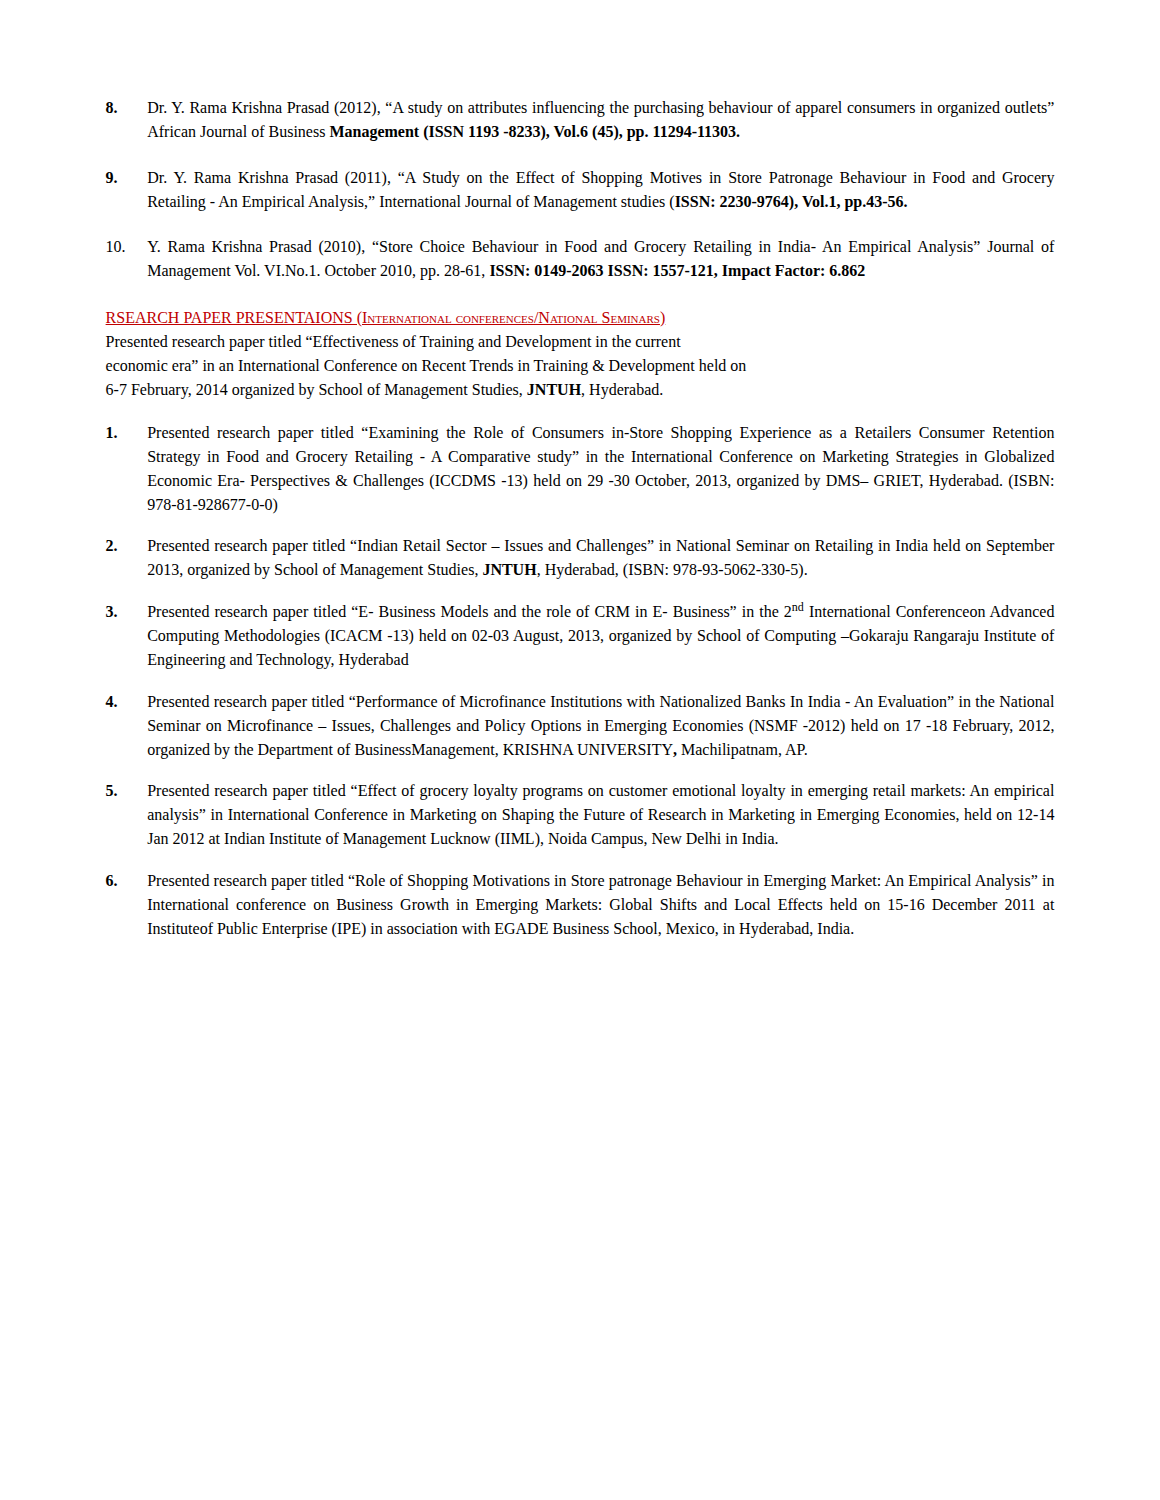Dr. Y. Rama Krishna Prasad (2012), “A study on attributes influencing the purchasing behaviour of apparel consumers in organized outlets” African Journal of Business Management (ISSN 1193 -8233), Vol.6 (45), pp. 11294-11303.
Dr. Y. Rama Krishna Prasad (2011), “A Study on the Effect of Shopping Motives in Store Patronage Behaviour in Food and Grocery Retailing - An Empirical Analysis,” International Journal of Management studies (ISSN: 2230-9764), Vol.1, pp.43-56.
Y. Rama Krishna Prasad (2010), “Store Choice Behaviour in Food and Grocery Retailing in India- An Empirical Analysis” Journal of Management Vol. VI.No.1. October 2010, pp. 28-61, ISSN: 0149-2063 ISSN: 1557-121, Impact Factor: 6.862
RSEARCH PAPER PRESENTAIONS (International conferences/National Seminars)
Presented research paper titled “Effectiveness of Training and Development in the current
economic era” in an International Conference on Recent Trends in Training & Development held on
6-7 February, 2014 organized by School of Management Studies, JNTUH, Hyderabad.
Presented research paper titled “Examining the Role of Consumers in-Store Shopping Experience as a Retailers Consumer Retention Strategy in Food and Grocery Retailing - A Comparative study” in the International Conference on Marketing Strategies in Globalized Economic Era- Perspectives & Challenges (ICCDMS -13) held on 29 -30 October, 2013, organized by DMS– GRIET, Hyderabad. (ISBN: 978-81-928677-0-0)
Presented research paper titled “Indian Retail Sector – Issues and Challenges” in National Seminar on Retailing in India held on September 2013, organized by School of Management Studies, JNTUH, Hyderabad, (ISBN: 978-93-5062-330-5).
Presented research paper titled “E- Business Models and the role of CRM in E- Business” in the 2nd International Conferenceon Advanced Computing Methodologies (ICACM -13) held on 02-03 August, 2013, organized by School of Computing –Gokaraju Rangaraju Institute of Engineering and Technology, Hyderabad
Presented research paper titled “Performance of Microfinance Institutions with Nationalized Banks In India - An Evaluation” in the National Seminar on Microfinance – Issues, Challenges and Policy Options in Emerging Economies (NSMF -2012) held on 17 -18 February, 2012, organized by the Department of BusinessManagement, KRISHNA UNIVERSITY, Machilipatnam, AP.
Presented research paper titled “Effect of grocery loyalty programs on customer emotional loyalty in emerging retail markets: An empirical analysis” in International Conference in Marketing on Shaping the Future of Research in Marketing in Emerging Economies, held on 12-14 Jan 2012 at Indian Institute of Management Lucknow (IIML), Noida Campus, New Delhi in India.
Presented research paper titled “Role of Shopping Motivations in Store patronage Behaviour in Emerging Market: An Empirical Analysis” in International conference on Business Growth in Emerging Markets: Global Shifts and Local Effects held on 15-16 December 2011 at Instituteof Public Enterprise (IPE) in association with EGADE Business School, Mexico, in Hyderabad, India.